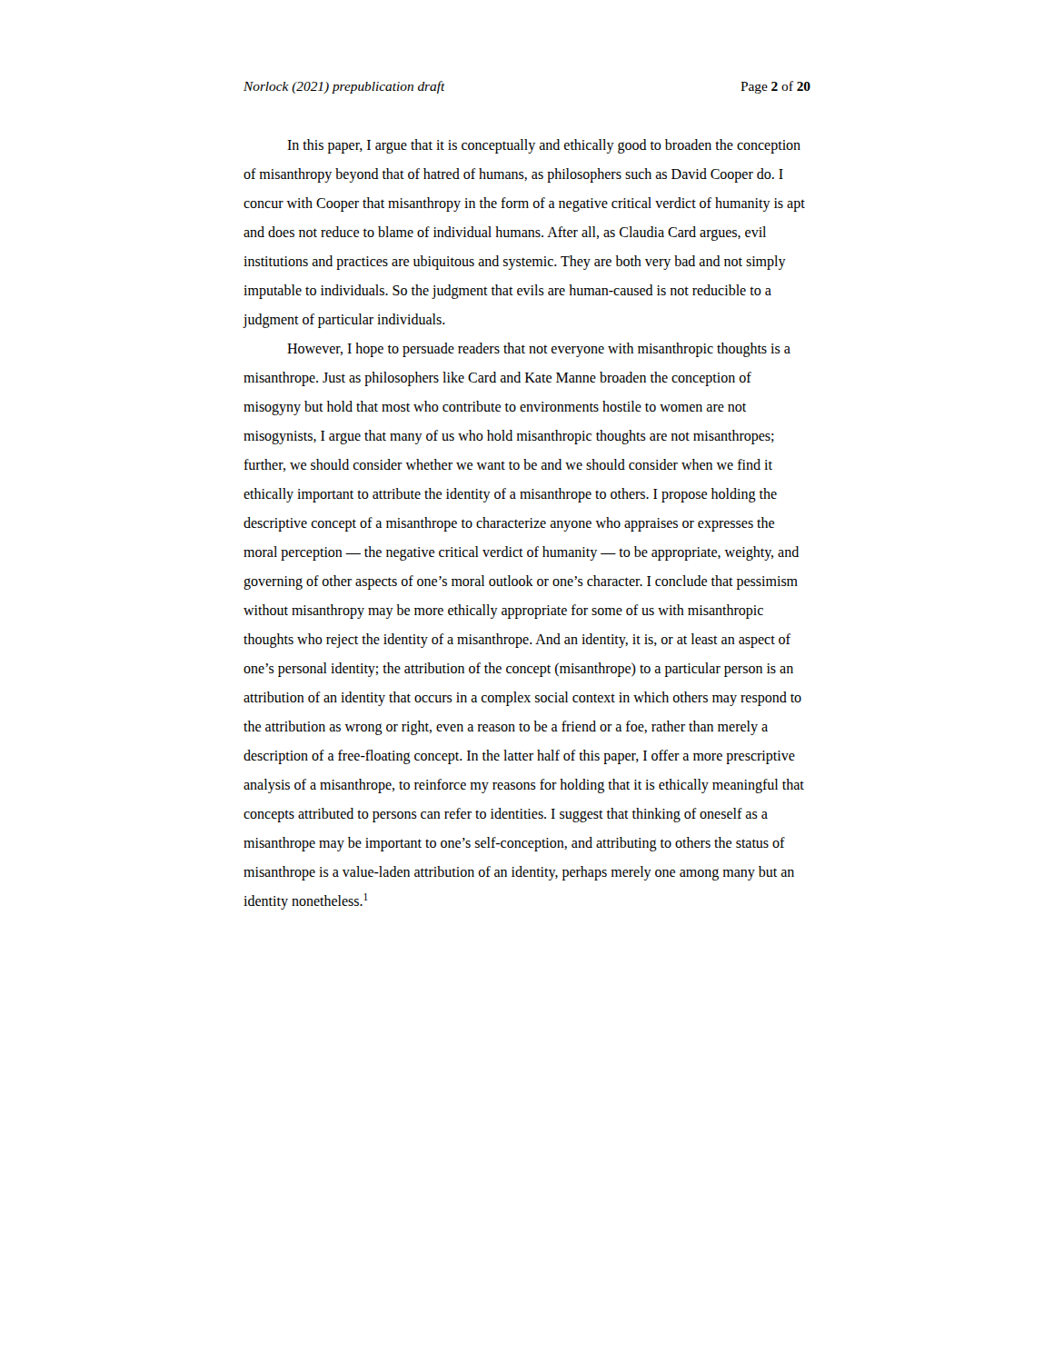Norlock (2021) prepublication draft Page 2 of 20
In this paper, I argue that it is conceptually and ethically good to broaden the conception of misanthropy beyond that of hatred of humans, as philosophers such as David Cooper do. I concur with Cooper that misanthropy in the form of a negative critical verdict of humanity is apt and does not reduce to blame of individual humans. After all, as Claudia Card argues, evil institutions and practices are ubiquitous and systemic. They are both very bad and not simply imputable to individuals. So the judgment that evils are human-caused is not reducible to a judgment of particular individuals.
However, I hope to persuade readers that not everyone with misanthropic thoughts is a misanthrope. Just as philosophers like Card and Kate Manne broaden the conception of misogyny but hold that most who contribute to environments hostile to women are not misogynists, I argue that many of us who hold misanthropic thoughts are not misanthropes; further, we should consider whether we want to be and we should consider when we find it ethically important to attribute the identity of a misanthrope to others. I propose holding the descriptive concept of a misanthrope to characterize anyone who appraises or expresses the moral perception — the negative critical verdict of humanity — to be appropriate, weighty, and governing of other aspects of one’s moral outlook or one’s character. I conclude that pessimism without misanthropy may be more ethically appropriate for some of us with misanthropic thoughts who reject the identity of a misanthrope. And an identity, it is, or at least an aspect of one’s personal identity; the attribution of the concept (misanthrope) to a particular person is an attribution of an identity that occurs in a complex social context in which others may respond to the attribution as wrong or right, even a reason to be a friend or a foe, rather than merely a description of a free-floating concept. In the latter half of this paper, I offer a more prescriptive analysis of a misanthrope, to reinforce my reasons for holding that it is ethically meaningful that concepts attributed to persons can refer to identities. I suggest that thinking of oneself as a misanthrope may be important to one’s self-conception, and attributing to others the status of misanthrope is a value-laden attribution of an identity, perhaps merely one among many but an identity nonetheless.1